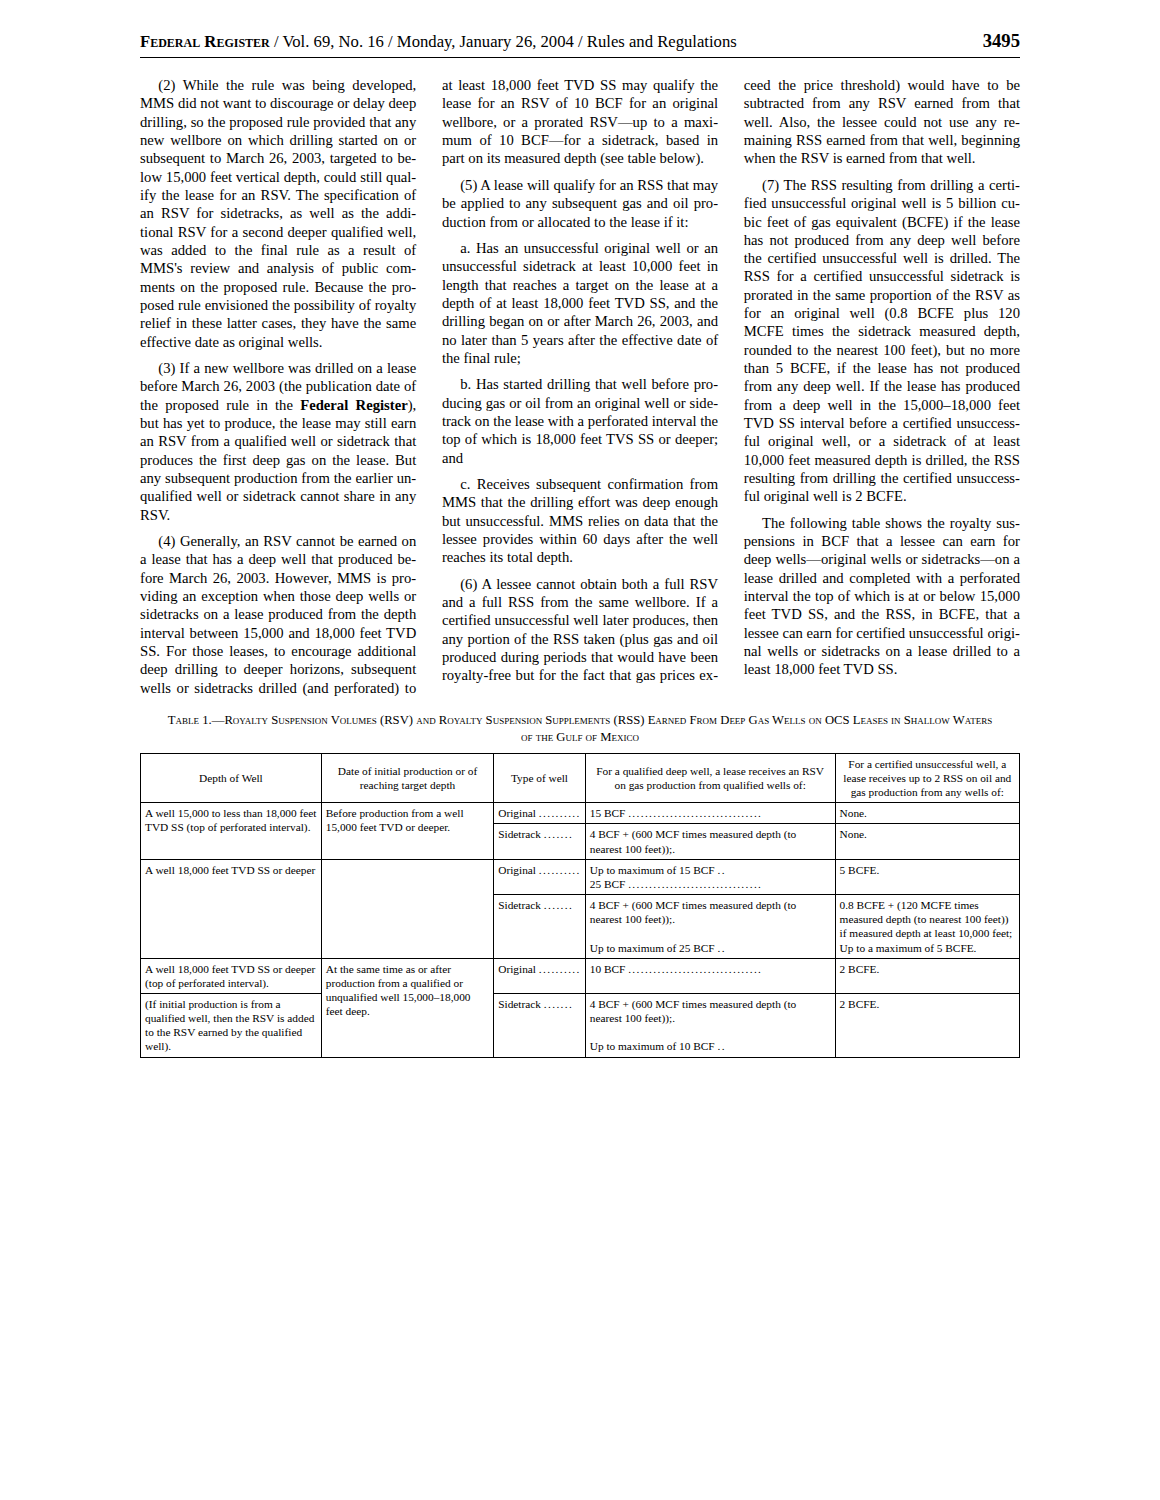Federal Register / Vol. 69, No. 16 / Monday, January 26, 2004 / Rules and Regulations
3495
(2) While the rule was being developed, MMS did not want to discourage or delay deep drilling, so the proposed rule provided that any new wellbore on which drilling started on or subsequent to March 26, 2003, targeted to below 15,000 feet vertical depth, could still qualify the lease for an RSV. The specification of an RSV for sidetracks, as well as the additional RSV for a second deeper qualified well, was added to the final rule as a result of MMS's review and analysis of public comments on the proposed rule. Because the proposed rule envisioned the possibility of royalty relief in these latter cases, they have the same effective date as original wells.
(3) If a new wellbore was drilled on a lease before March 26, 2003 (the publication date of the proposed rule in the Federal Register), but has yet to produce, the lease may still earn an RSV from a qualified well or sidetrack that produces the first deep gas on the lease. But any subsequent production from the earlier unqualified well or sidetrack cannot share in any RSV.
(4) Generally, an RSV cannot be earned on a lease that has a deep well that produced before March 26, 2003. However, MMS is providing an exception when those deep wells or sidetracks on a lease produced from the depth interval between 15,000 and 18,000 feet TVD SS. For those leases, to encourage additional deep drilling to deeper horizons, subsequent wells or sidetracks drilled (and perforated) to at least 18,000 feet TVD SS may qualify the lease for an RSV of 10 BCF for an original wellbore, or a prorated RSV—up to a maximum of 10 BCF—for a sidetrack, based in part on its measured depth (see table below).
(5) A lease will qualify for an RSS that may be applied to any subsequent gas and oil production from or allocated to the lease if it:
a. Has an unsuccessful original well or an unsuccessful sidetrack at least 10,000 feet in length that reaches a target on the lease at a depth of at least 18,000 feet TVD SS, and the drilling began on or after March 26, 2003, and no later than 5 years after the effective date of the final rule;
b. Has started drilling that well before producing gas or oil from an original well or sidetrack on the lease with a perforated interval the top of which is 18,000 feet TVS SS or deeper; and
c. Receives subsequent confirmation from MMS that the drilling effort was deep enough but unsuccessful. MMS relies on data that the lessee provides within 60 days after the well reaches its total depth.
(6) A lessee cannot obtain both a full RSV and a full RSS from the same wellbore. If a certified unsuccessful well later produces, then any portion of the RSS taken (plus gas and oil produced during periods that would have been royalty-free but for the fact that gas prices exceed the price threshold) would have to be subtracted from any RSV earned from that well. Also, the lessee could not use any remaining RSS earned from that well, beginning when the RSV is earned from that well.
(7) The RSS resulting from drilling a certified unsuccessful original well is 5 billion cubic feet of gas equivalent (BCFE) if the lease has not produced from any deep well before the certified unsuccessful well is drilled. The RSS for a certified unsuccessful sidetrack is prorated in the same proportion of the RSV as for an original well (0.8 BCFE plus 120 MCFE times the sidetrack measured depth, rounded to the nearest 100 feet), but no more than 5 BCFE, if the lease has not produced from any deep well. If the lease has produced from a deep well in the 15,000–18,000 feet TVD SS interval before a certified unsuccessful original well, or a sidetrack of at least 10,000 feet measured depth is drilled, the RSS resulting from drilling the certified unsuccessful original well is 2 BCFE.
The following table shows the royalty suspensions in BCF that a lessee can earn for deep wells—original wells or sidetracks—on a lease drilled and completed with a perforated interval the top of which is at or below 15,000 feet TVD SS, and the RSS, in BCFE, that a lessee can earn for certified unsuccessful original wells or sidetracks on a lease drilled to a least 18,000 feet TVD SS.
Table 1.—Royalty Suspension Volumes (RSV) and Royalty Suspension Supplements (RSS) Earned From Deep Gas Wells on OCS Leases in Shallow Waters of the Gulf of Mexico
| Depth of Well | Date of initial production or of reaching target depth | Type of well | For a qualified deep well, a lease receives an RSV on gas production from qualified wells of: | For a certified unsuccessful well, a lease receives up to 2 RSS on oil and gas production from any wells of: |
| --- | --- | --- | --- | --- |
| A well 15,000 to less than 18,000 feet TVD SS (top of perforated interval). | Before production from a well 15,000 feet TVD or deeper. | Original .......... | 15 BCF ................................ | None. |
| Sidetrack ....... | 4 BCF + (600 MCF times measured depth (to nearest 100 feet));. | None. |
| A well 18,000 feet TVD SS or deeper | | Original .......... | Up to maximum of 15 BCF .. 25 BCF ................................ | 5 BCFE. |
| Sidetrack ....... | 4 BCF + (600 MCF times measured depth (to nearest 100 feet));. Up to maximum of 25 BCF .. | 0.8 BCFE + (120 MCFE times measured depth (to nearest 100 feet)) if measured depth at least 10,000 feet; Up to a maximum of 5 BCFE. |
| A well 18,000 feet TVD SS or deeper (top of perforated interval). | At the same time as or after production from a qualified or unqualified well 15,000–18,000 feet deep. | Original .......... | 10 BCF ................................ | 2 BCFE. |
| (If initial production is from a qualified well, then the RSV is added to the RSV earned by the qualified well). | Sidetrack ....... | 4 BCF + (600 MCF times measured depth (to nearest 100 feet));. Up to maximum of 10 BCF .. | 2 BCFE. |